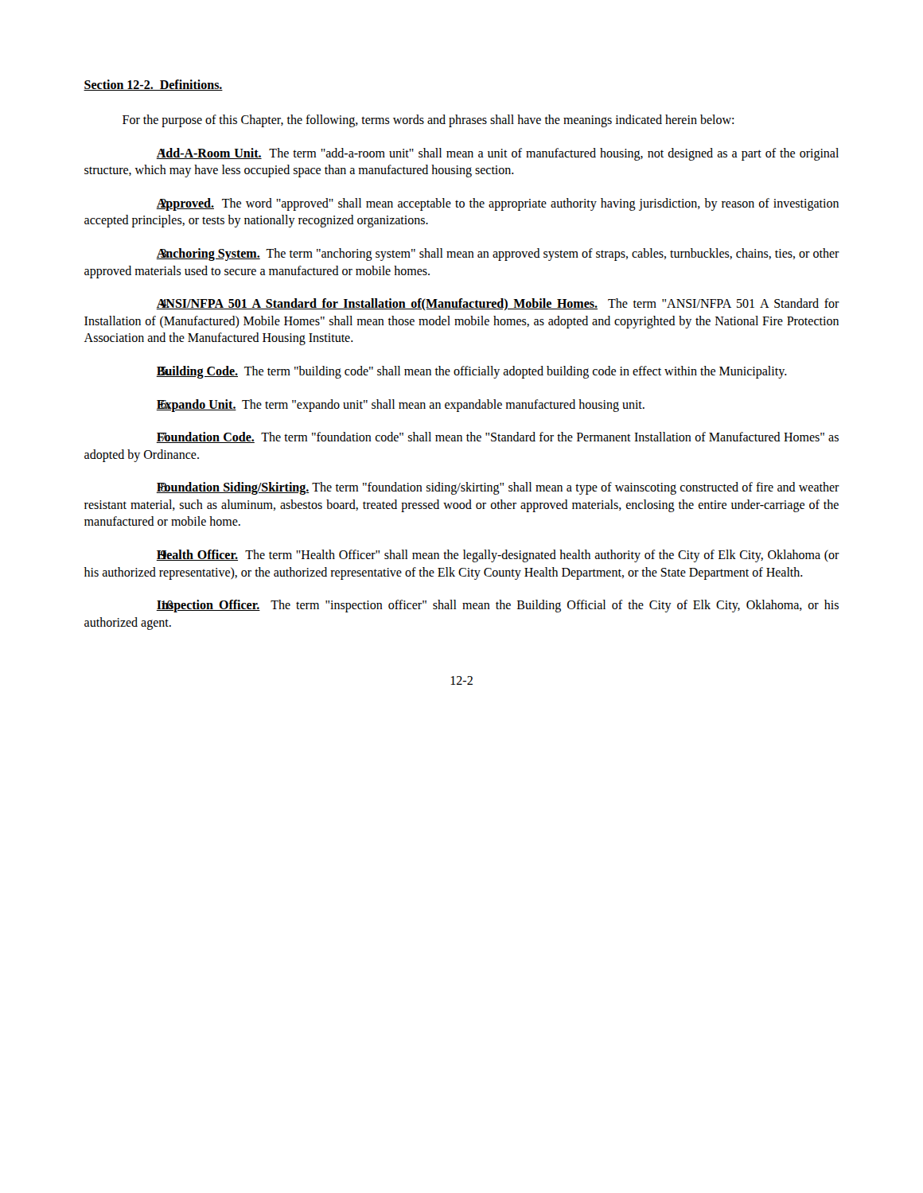Section 12-2. Definitions.
For the purpose of this Chapter, the following, terms words and phrases shall have the meanings indicated herein below:
1. Add-A-Room Unit. The term "add-a-room unit" shall mean a unit of manufactured housing, not designed as a part of the original structure, which may have less occupied space than a manufactured housing section.
2. Approved. The word "approved" shall mean acceptable to the appropriate authority having jurisdiction, by reason of investigation accepted principles, or tests by nationally recognized organizations.
3. Anchoring System. The term "anchoring system" shall mean an approved system of straps, cables, turnbuckles, chains, ties, or other approved materials used to secure a manufactured or mobile homes.
4. ANSI/NFPA 501 A Standard for Installation of(Manufactured) Mobile Homes. The term "ANSI/NFPA 501 A Standard for Installation of (Manufactured) Mobile Homes" shall mean those model mobile homes, as adopted and copyrighted by the National Fire Protection Association and the Manufactured Housing Institute.
5. Building Code. The term "building code" shall mean the officially adopted building code in effect within the Municipality.
6. Expando Unit. The term "expando unit" shall mean an expandable manufactured housing unit.
7. Foundation Code. The term "foundation code" shall mean the "Standard for the Permanent Installation of Manufactured Homes" as adopted by Ordinance.
8. Foundation Siding/Skirting. The term "foundation siding/skirting" shall mean a type of wainscoting constructed of fire and weather resistant material, such as aluminum, asbestos board, treated pressed wood or other approved materials, enclosing the entire under-carriage of the manufactured or mobile home.
9. Health Officer. The term "Health Officer" shall mean the legally-designated health authority of the City of Elk City, Oklahoma (or his authorized representative), or the authorized representative of the Elk City County Health Department, or the State Department of Health.
10 Inspection Officer. The term "inspection officer" shall mean the Building Official of the City of Elk City, Oklahoma, or his authorized agent.
12-2